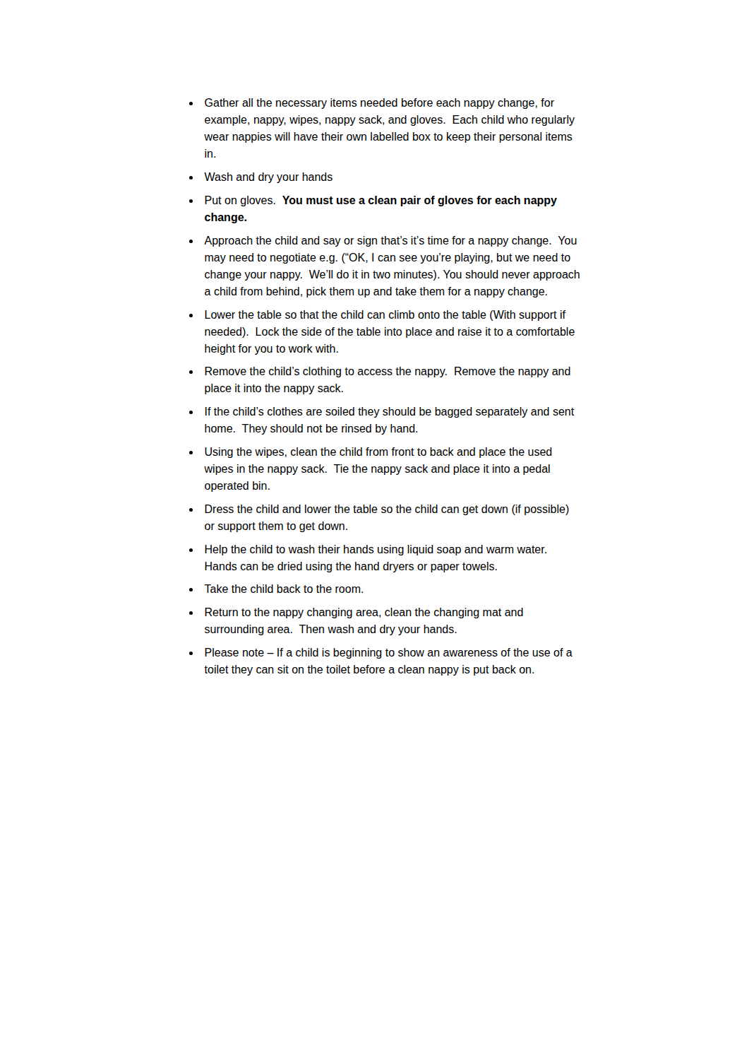Gather all the necessary items needed before each nappy change, for example, nappy, wipes, nappy sack, and gloves. Each child who regularly wear nappies will have their own labelled box to keep their personal items in.
Wash and dry your hands
Put on gloves. You must use a clean pair of gloves for each nappy change.
Approach the child and say or sign that’s it’s time for a nappy change. You may need to negotiate e.g. (“OK, I can see you’re playing, but we need to change your nappy. We’ll do it in two minutes). You should never approach a child from behind, pick them up and take them for a nappy change.
Lower the table so that the child can climb onto the table (With support if needed). Lock the side of the table into place and raise it to a comfortable height for you to work with.
Remove the child’s clothing to access the nappy. Remove the nappy and place it into the nappy sack.
If the child’s clothes are soiled they should be bagged separately and sent home. They should not be rinsed by hand.
Using the wipes, clean the child from front to back and place the used wipes in the nappy sack. Tie the nappy sack and place it into a pedal operated bin.
Dress the child and lower the table so the child can get down (if possible) or support them to get down.
Help the child to wash their hands using liquid soap and warm water. Hands can be dried using the hand dryers or paper towels.
Take the child back to the room.
Return to the nappy changing area, clean the changing mat and surrounding area. Then wash and dry your hands.
Please note – If a child is beginning to show an awareness of the use of a toilet they can sit on the toilet before a clean nappy is put back on.